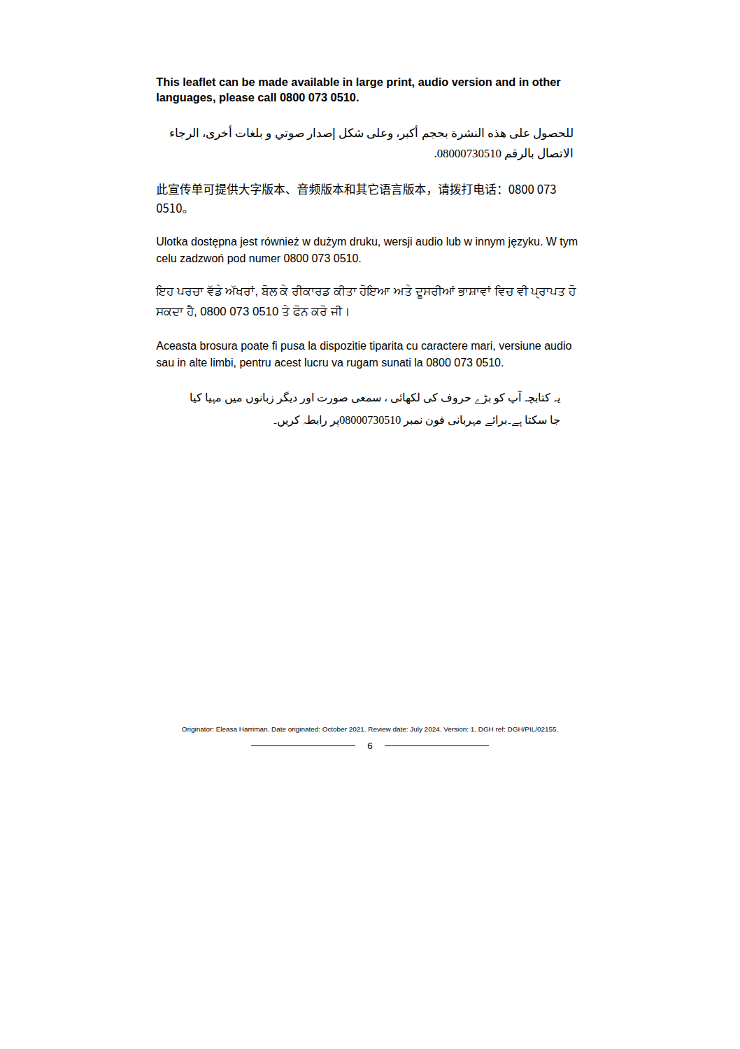This leaflet can be made available in large print, audio version and in other languages, please call 0800 073 0510.
للحصول على هذه النشرة بحجم أكبر، وعلى شكل إصدار صوتي و بلغات أخرى، الرجاء الاتصال بالرقم 08000730510.
此宣传单可提供大字版本、音频版本和其它语言版本，请拨打电话：0800 073 0510。
Ulotka dostępna jest również w dużym druku, wersji audio lub w innym języku. W tym celu zadzwoń pod numer 0800 073 0510.
ਇਹ ਪਰਚਾ ਵੱਡੇ ਅੱਖਰਾਂ, ਬੋਲ ਕੇ ਰੀਕਾਰਡ ਕੀਤਾ ਹੋਇਆ ਅਤੇ ਦੂਸਰੀਆਂ ਭਾਸ਼ਾਵਾਂ ਵਿਚ ਵੀ ਪ੍ਰਾਪਤ ਹੋ ਸਕਦਾ ਹੈ, 0800 073 0510 ਤੇ ਫੋਨ ਕਰੋ ਜੀ।
Aceasta brosura poate fi pusa la dispozitie tiparita cu caractere mari, versiune audio sau in alte limbi, pentru acest lucru va rugam sunati la 0800 073 0510.
یہ کتابچہ آپ کو بڑے حروف کی لکھائی ، سمعی صورت اور دیگر زبانوں میں مہیا کیا جا سکتا ہے۔برائے مہربانی فون نمبر 08000730510پر رابطہ کریں۔
Originator: Eleasa Harriman. Date originated: October 2021. Review date: July 2024. Version: 1. DGH ref: DGH/PIL/02155.
6